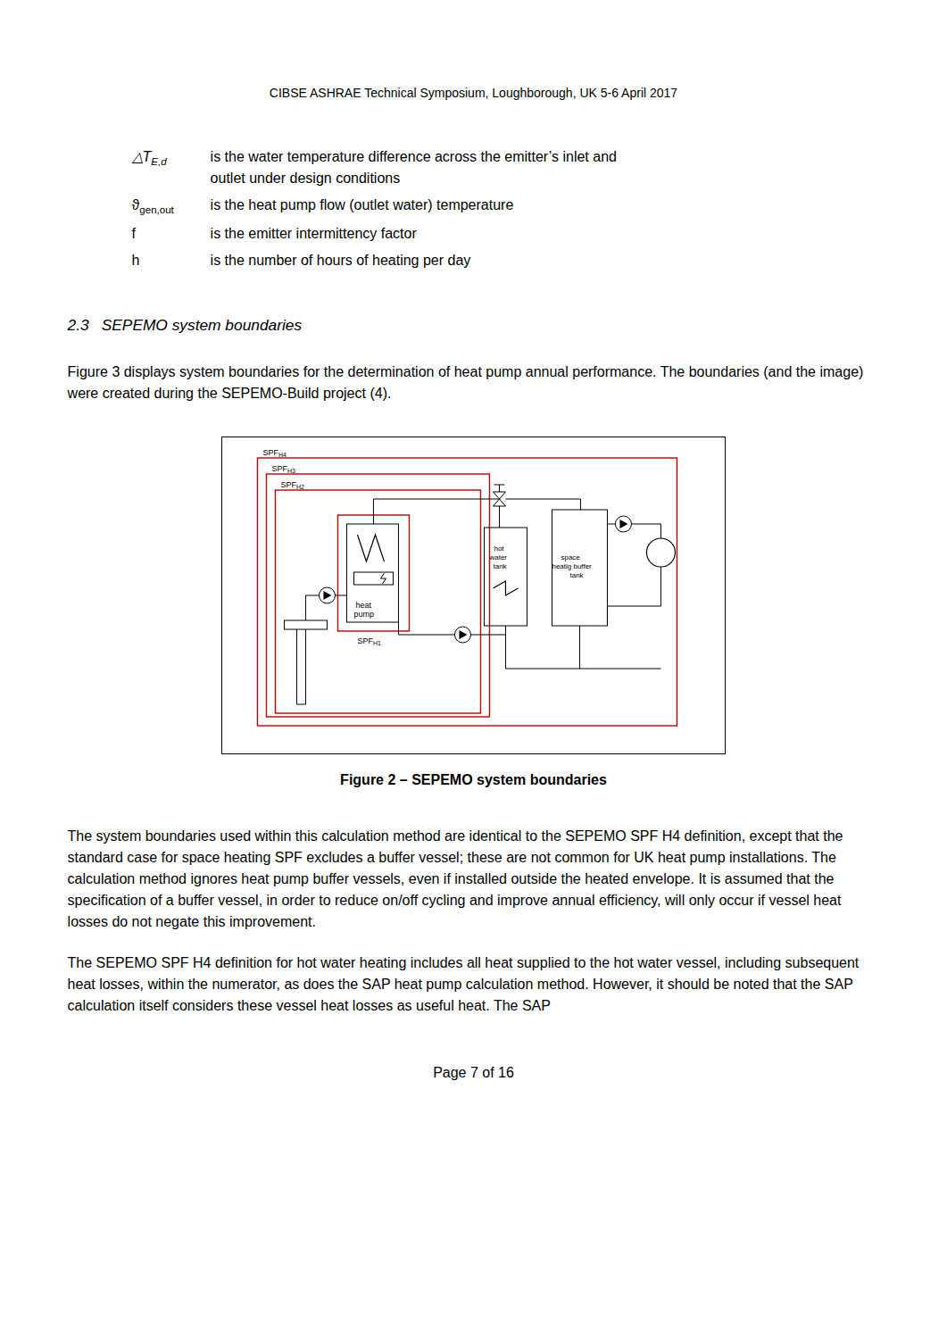CIBSE ASHRAE Technical Symposium, Loughborough, UK 5-6 April 2017
△TE,d
is the water temperature difference across the emitter’s inlet and outlet under design conditions
ϑgen,out
is the heat pump flow (outlet water) temperature
f
is the emitter intermittency factor
h
is the number of hours of heating per day
2.3 SEPEMO system boundaries
Figure 3 displays system boundaries for the determination of heat pump annual performance. The boundaries (and the image) were created during the SEPEMO-Build project (4).
SPFH4 SPFH3 SPFH2 SPFH1 heat pump hot water tank space heatig buffer tank
Figure 2 – SEPEMO system boundaries
The system boundaries used within this calculation method are identical to the SEPEMO SPF H4 definition, except that the standard case for space heating SPF excludes a buffer vessel; these are not common for UK heat pump installations. The calculation method ignores heat pump buffer vessels, even if installed outside the heated envelope. It is assumed that the specification of a buffer vessel, in order to reduce on/off cycling and improve annual efficiency, will only occur if vessel heat losses do not negate this improvement.
The SEPEMO SPF H4 definition for hot water heating includes all heat supplied to the hot water vessel, including subsequent heat losses, within the numerator, as does the SAP heat pump calculation method. However, it should be noted that the SAP calculation itself considers these vessel heat losses as useful heat. The SAP
Page 7 of 16